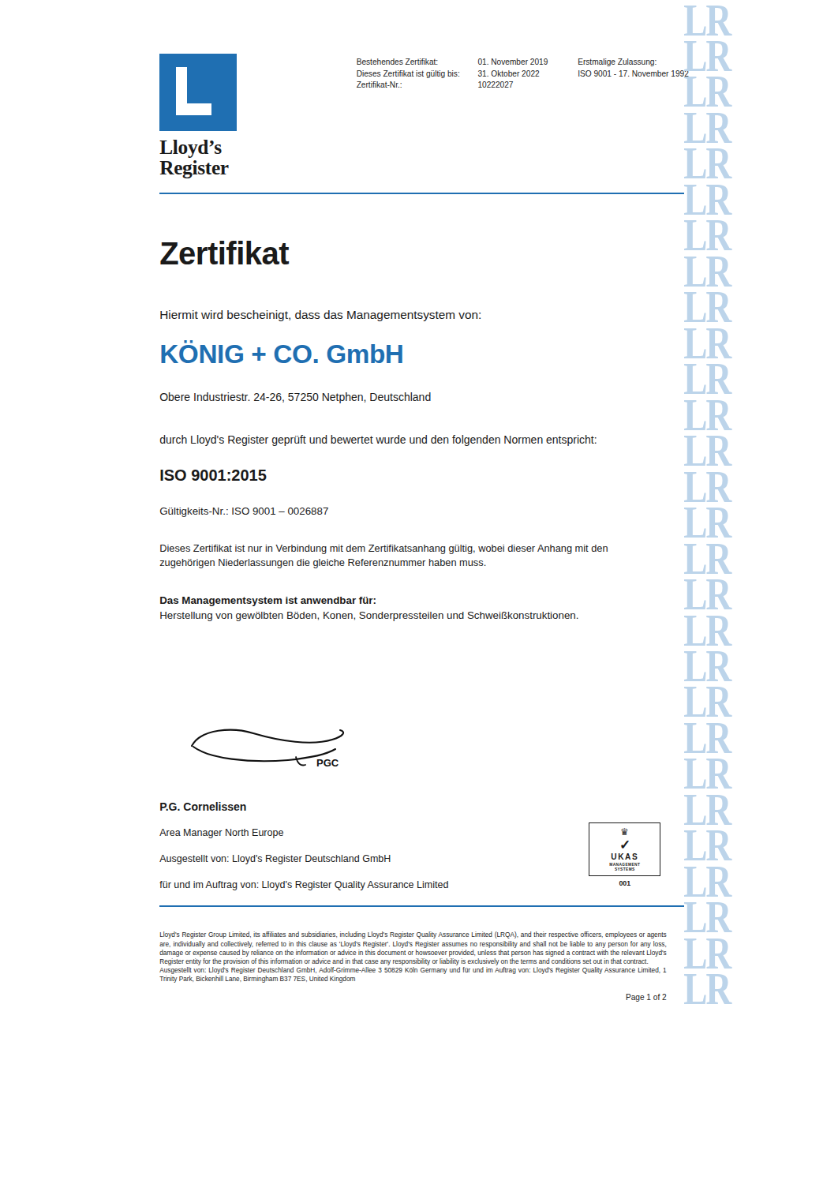LR LR LR LR LR LR LR LR LR LR LR LR LR LR LR LR LR LR LR LR LR LR LR LR LR LR LR LR
Lloyd’s
Register
| Bestehendes Zertifikat: | 01. November 2019 | Erstmalige Zulassung: |
| Dieses Zertifikat ist gültig bis: | 31. Oktober 2022 | ISO 9001 - 17. November 1992 |
| Zertifikat-Nr.: | 10222027 | |
Zertifikat
Hiermit wird bescheinigt, dass das Managementsystem von:
KÖNIG + CO. GmbH
Obere Industriestr. 24-26, 57250 Netphen, Deutschland
durch Lloyd's Register geprüft und bewertet wurde und den folgenden Normen entspricht:
ISO 9001:2015
Gültigkeits-Nr.: ISO 9001 – 0026887
Dieses Zertifikat ist nur in Verbindung mit dem Zertifikatsanhang gültig, wobei dieser Anhang mit den zugehörigen Niederlassungen die gleiche Referenznummer haben muss.
Das Managementsystem ist anwendbar für:
Herstellung von gewölbten Böden, Konen, Sonderpressteilen und Schweißkonstruktionen.
PGC
P.G. Cornelissen
Area Manager North Europe
Ausgestellt von: Lloyd's Register Deutschland GmbH
für und im Auftrag von: Lloyd's Register Quality Assurance Limited
♛
✓
UKAS
MANAGEMENT
SYSTEMS
001
Lloyd's Register Group Limited, its affiliates and subsidiaries, including Lloyd's Register Quality Assurance Limited (LRQA), and their respective officers, employees or agents are, individually and collectively, referred to in this clause as 'Lloyd's Register'. Lloyd's Register assumes no responsibility and shall not be liable to any person for any loss, damage or expense caused by reliance on the information or advice in this document or howsoever provided, unless that person has signed a contract with the relevant Lloyd's Register entity for the provision of this information or advice and in that case any responsibility or liability is exclusively on the terms and conditions set out in that contract.
Ausgestellt von: Lloyd's Register Deutschland GmbH, Adolf-Grimme-Allee 3 50829 Köln Germany und für und im Auftrag von: Lloyd's Register Quality Assurance Limited, 1 Trinity Park, Bickenhill Lane, Birmingham B37 7ES, United Kingdom
Page 1 of 2